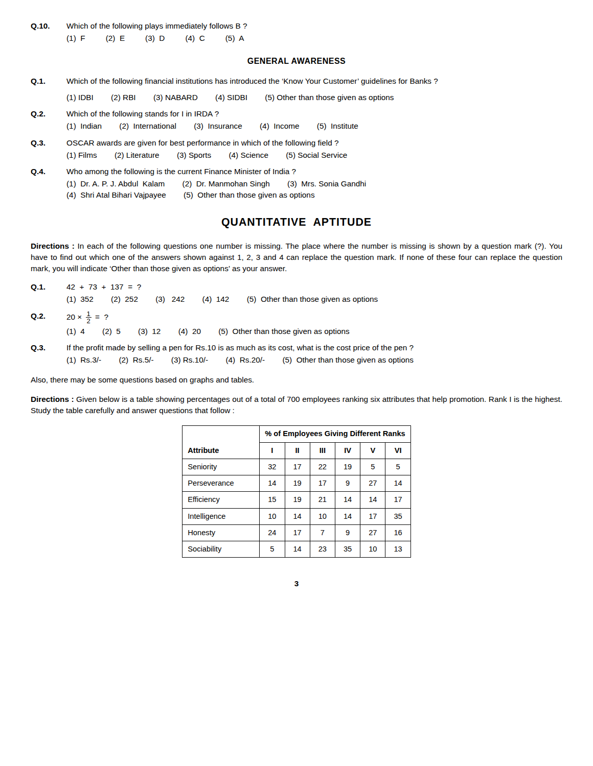Q.10.
Which of the following plays immediately follows B ?
(1) F (2) E (3) D (4) C (5) A
GENERAL AWARENESS
Q.1.
Which of the following financial institutions has introduced the ‘Know Your Customer’ guidelines for Banks ?
(1) IDBI (2) RBI (3) NABARD (4) SIDBI (5) Other than those given as options
Q.2.
Which of the following stands for I in IRDA ?
(1) Indian (2) International (3) Insurance (4) Income (5) Institute
Q.3.
OSCAR awards are given for best performance in which of the following field ?
(1) Films (2) Literature (3) Sports (4) Science (5) Social Service
Q.4.
Who among the following is the current Finance Minister of India ?
(1) Dr. A. P. J. Abdul Kalam (2) Dr. Manmohan Singh (3) Mrs. Sonia Gandhi
(4) Shri Atal Bihari Vajpayee (5) Other than those given as options
QUANTITATIVE APTITUDE
Directions : In each of the following questions one number is missing. The place where the number is missing is shown by a question mark (?). You have to find out which one of the answers shown against 1, 2, 3 and 4 can replace the question mark. If none of these four can replace the question mark, you will indicate ‘Other than those given as options’ as your answer.
Q.1.
42 + 73 + 137 = ?
(1) 352 (2) 252 (3) 242 (4) 142 (5) Other than those given as options
Q.2.
20 × 12 = ?
(1) 4 (2) 5 (3) 12 (4) 20 (5) Other than those given as options
Q.3.
If the profit made by selling a pen for Rs.10 is as much as its cost, what is the cost price of the pen ?
(1) Rs.3/- (2) Rs.5/- (3) Rs.10/- (4) Rs.20/- (5) Other than those given as options
Also, there may be some questions based on graphs and tables.
Directions : Given below is a table showing percentages out of a total of 700 employees ranking six attributes that help promotion. Rank I is the highest. Study the table carefully and answer questions that follow :
| Attribute | % of Employees Giving Different Ranks |
| --- | --- |
| I | II | III | IV | V | VI |
| Seniority | 32 | 17 | 22 | 19 | 5 | 5 |
| Perseverance | 14 | 19 | 17 | 9 | 27 | 14 |
| Efficiency | 15 | 19 | 21 | 14 | 14 | 17 |
| Intelligence | 10 | 14 | 10 | 14 | 17 | 35 |
| Honesty | 24 | 17 | 7 | 9 | 27 | 16 |
| Sociability | 5 | 14 | 23 | 35 | 10 | 13 |
3